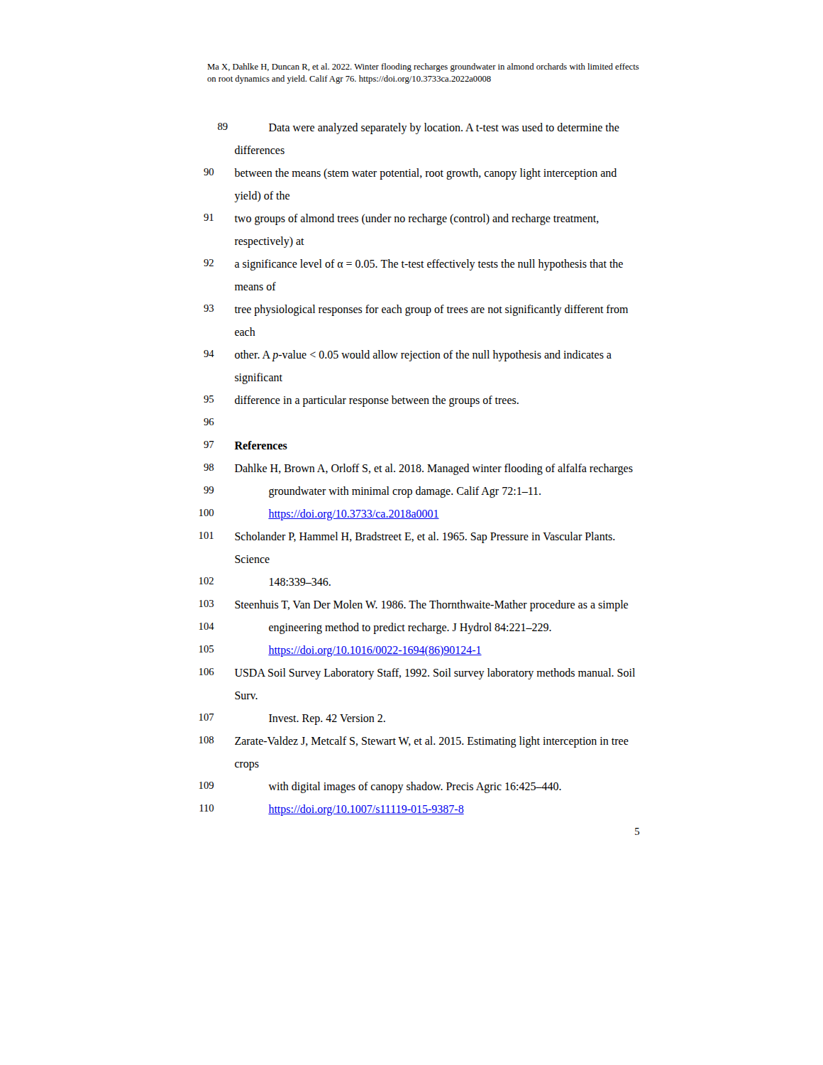Ma X, Dahlke H, Duncan R, et al. 2022. Winter flooding recharges groundwater in almond orchards with limited effects on root dynamics and yield. Calif Agr 76. https://doi.org/10.3733ca.2022a0008
Data were analyzed separately by location. A t-test was used to determine the differences
between the means (stem water potential, root growth, canopy light interception and yield) of the
two groups of almond trees (under no recharge (control) and recharge treatment, respectively) at
a significance level of α = 0.05. The t-test effectively tests the null hypothesis that the means of
tree physiological responses for each group of trees are not significantly different from each
other. A p-value < 0.05 would allow rejection of the null hypothesis and indicates a significant
difference in a particular response between the groups of trees.
References
Dahlke H, Brown A, Orloff S, et al. 2018. Managed winter flooding of alfalfa recharges
groundwater with minimal crop damage. Calif Agr 72:1–11.
https://doi.org/10.3733/ca.2018a0001
Scholander P, Hammel H, Bradstreet E, et al. 1965. Sap Pressure in Vascular Plants. Science
148:339–346.
Steenhuis T, Van Der Molen W. 1986. The Thornthwaite-Mather procedure as a simple
engineering method to predict recharge. J Hydrol 84:221–229.
https://doi.org/10.1016/0022-1694(86)90124-1
USDA Soil Survey Laboratory Staff, 1992. Soil survey laboratory methods manual. Soil Surv.
Invest. Rep. 42 Version 2.
Zarate-Valdez J, Metcalf S, Stewart W, et al. 2015. Estimating light interception in tree crops
with digital images of canopy shadow. Precis Agric 16:425–440.
https://doi.org/10.1007/s11119-015-9387-8
5